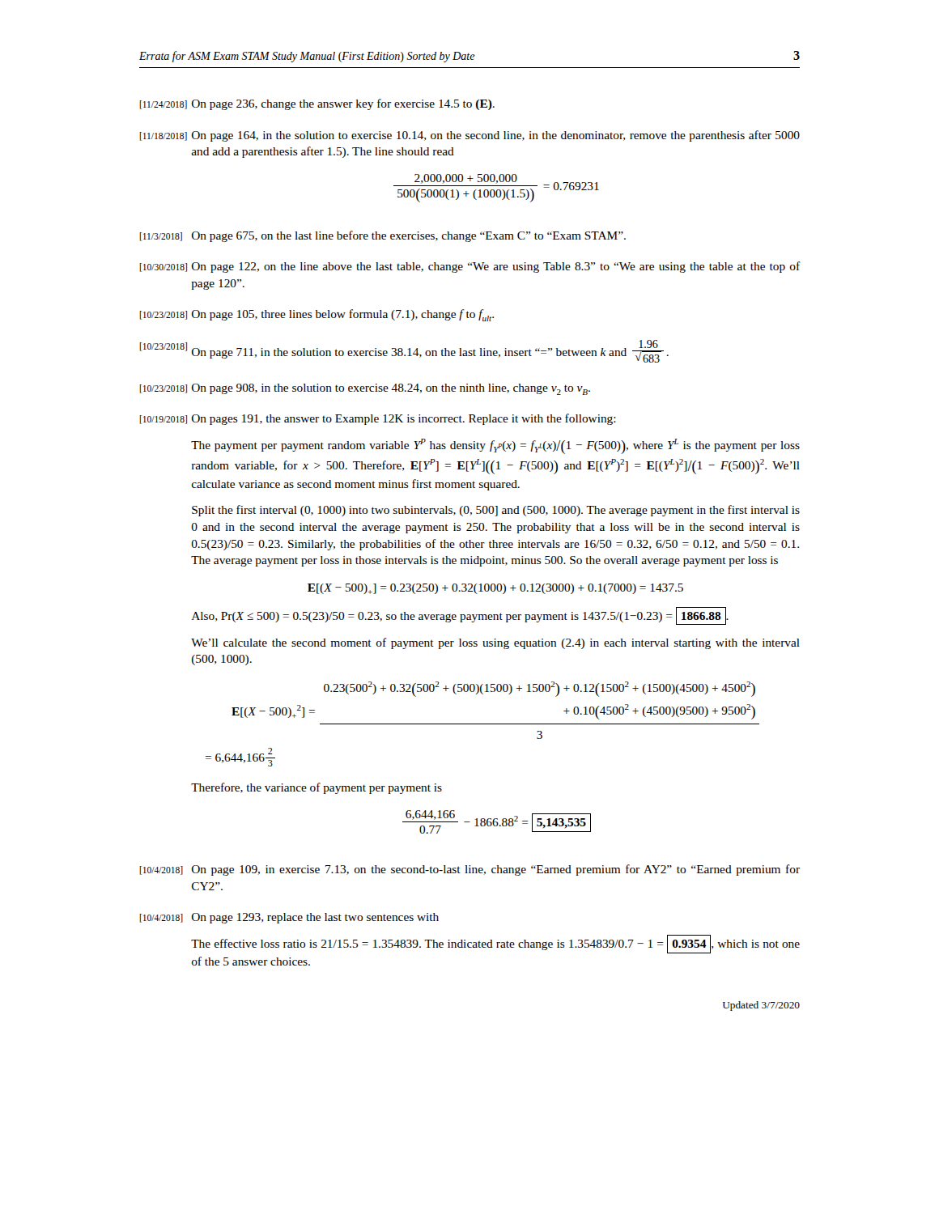Errata for ASM Exam STAM Study Manual (First Edition) Sorted by Date
3
[11/24/2018]
On page 236, change the answer key for exercise 14.5 to (E).
[11/18/2018]
On page 164, in the solution to exercise 10.14, on the second line, in the denominator, remove the parenthesis after 5000 and add a parenthesis after 1.5). The line should read
2,000,000 + 500,000 500(5000(1) + (1000)(1.5)) = 0.769231
[11/3/2018]
On page 675, on the last line before the exercises, change “Exam C” to “Exam STAM”.
[10/30/2018]
On page 122, on the line above the last table, change “We are using Table 8.3” to “We are using the table at the top of page 120”.
[10/23/2018]
On page 105, three lines below formula (7.1), change f to fult.
[10/23/2018]
On page 711, in the solution to exercise 38.14, on the last line, insert “=” between k and 1.96683.
[10/23/2018]
On page 908, in the solution to exercise 48.24, on the ninth line, change v2 to vB.
[10/19/2018]
On pages 191, the answer to Example 12K is incorrect. Replace it with the following:
The payment per payment random variable YP has density fYP(x) = fYL(x)/(1 − F(500)), where YL is the payment per loss random variable, for x > 500. Therefore, E[YP] = E[YL]((1 − F(500)) and E[(YP)2] = E[(YL)2]/(1 − F(500))2. We’ll calculate variance as second moment minus first moment squared.
Split the first interval (0, 1000) into two subintervals, (0, 500] and (500, 1000). The average payment in the first interval is 0 and in the second interval the average payment is 250. The probability that a loss will be in the second interval is 0.5(23)/50 = 0.23. Similarly, the probabilities of the other three intervals are 16/50 = 0.32, 6/50 = 0.12, and 5/50 = 0.1. The average payment per loss in those intervals is the midpoint, minus 500. So the overall average payment per loss is
E[(X − 500)+] = 0.23(250) + 0.32(1000) + 0.12(3000) + 0.1(7000) = 1437.5
Also, Pr(X ≤ 500) = 0.5(23)/50 = 0.23, so the average payment per payment is 1437.5/(1−0.23) = 1866.88.
We’ll calculate the second moment of payment per loss using equation (2.4) in each interval starting with the interval (500, 1000).
E[(X − 500)+2] = 0.23(5002) + 0.32(5002 + (500)(1500) + 15002) + 0.12(15002 + (1500)(4500) + 45002) + 0.10(45002 + (4500)(9500) + 95002) 3
= 6,644,16623
Therefore, the variance of payment per payment is
6,644,166 0.77 − 1866.882 = 5,143,535
[10/4/2018]
On page 109, in exercise 7.13, on the second-to-last line, change “Earned premium for AY2” to “Earned premium for CY2”.
[10/4/2018]
On page 1293, replace the last two sentences with
The effective loss ratio is 21/15.5 = 1.354839. The indicated rate change is 1.354839/0.7 − 1 = 0.9354, which is not one of the 5 answer choices.
Updated 3/7/2020